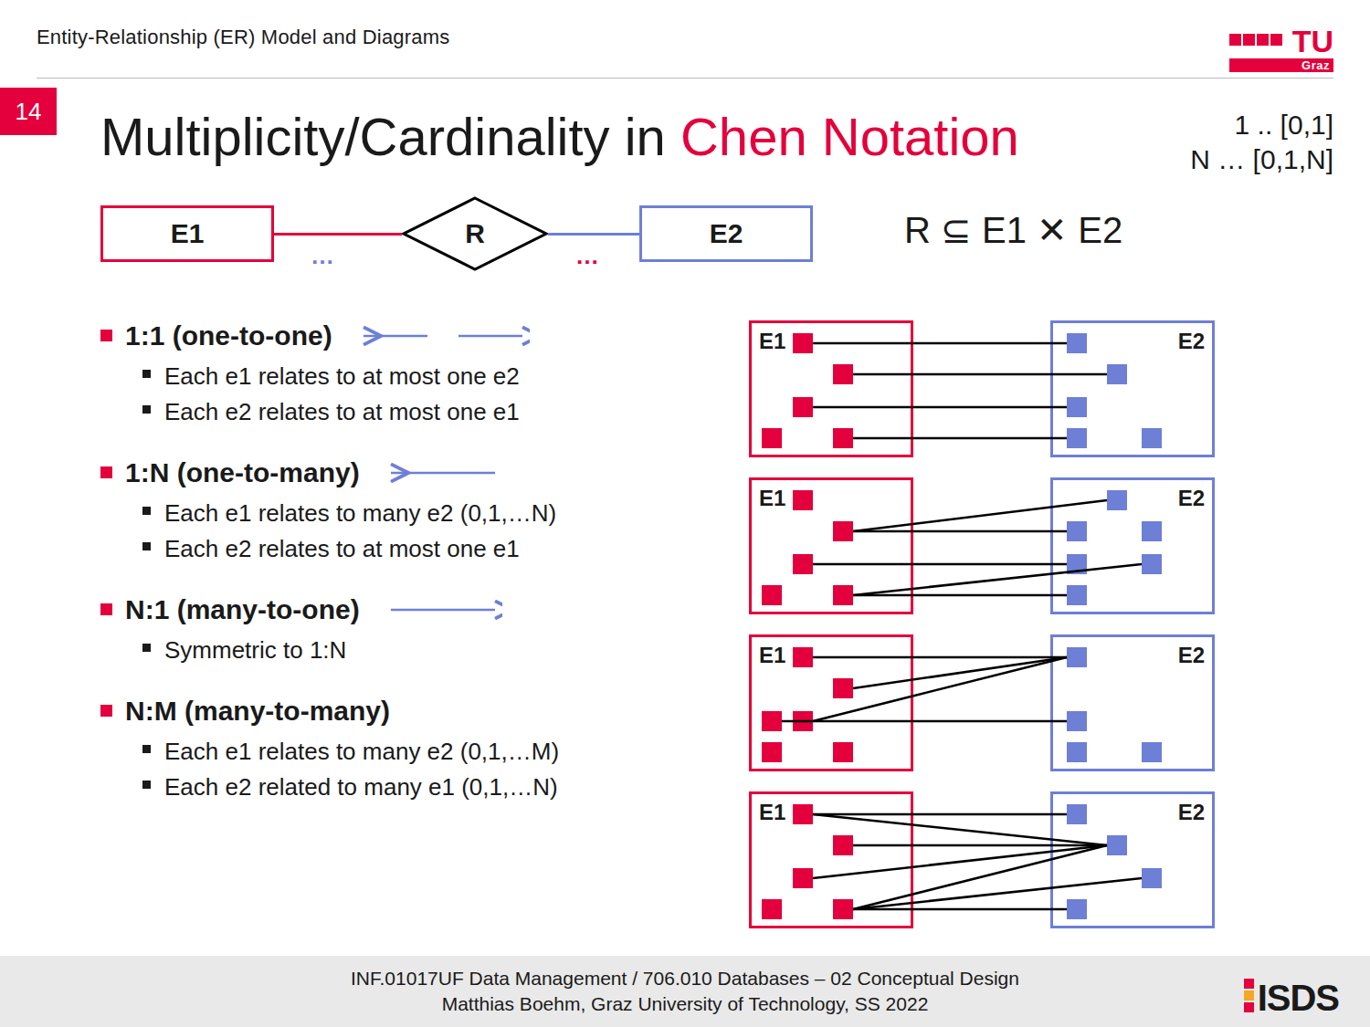Entity-Relationship (ER) Model and Diagrams
TU Graz
14
Multiplicity/Cardinality in Chen Notation
1 .. [0,1]
N … [0,1,N]
E1
…
R
…
E2
R ⊆ E1 ✕ E2
1:1 (one-to-one)
Each e1 relates to at most one e2
Each e2 relates to at most one e1
1:N (one-to-many)
Each e1 relates to many e2 (0,1,…N)
Each e2 relates to at most one e1
N:1 (many-to-one)
Symmetric to 1:N
N:M (many-to-many)
Each e1 relates to many e2 (0,1,…M)
Each e2 related to many e1 (0,1,…N)
E1
E2
E1
E2
E1
E2
E1
E2
INF.01017UF Data Management / 706.010 Databases – 02 Conceptual Design
Matthias Boehm, Graz University of Technology, SS 2022
ISDS